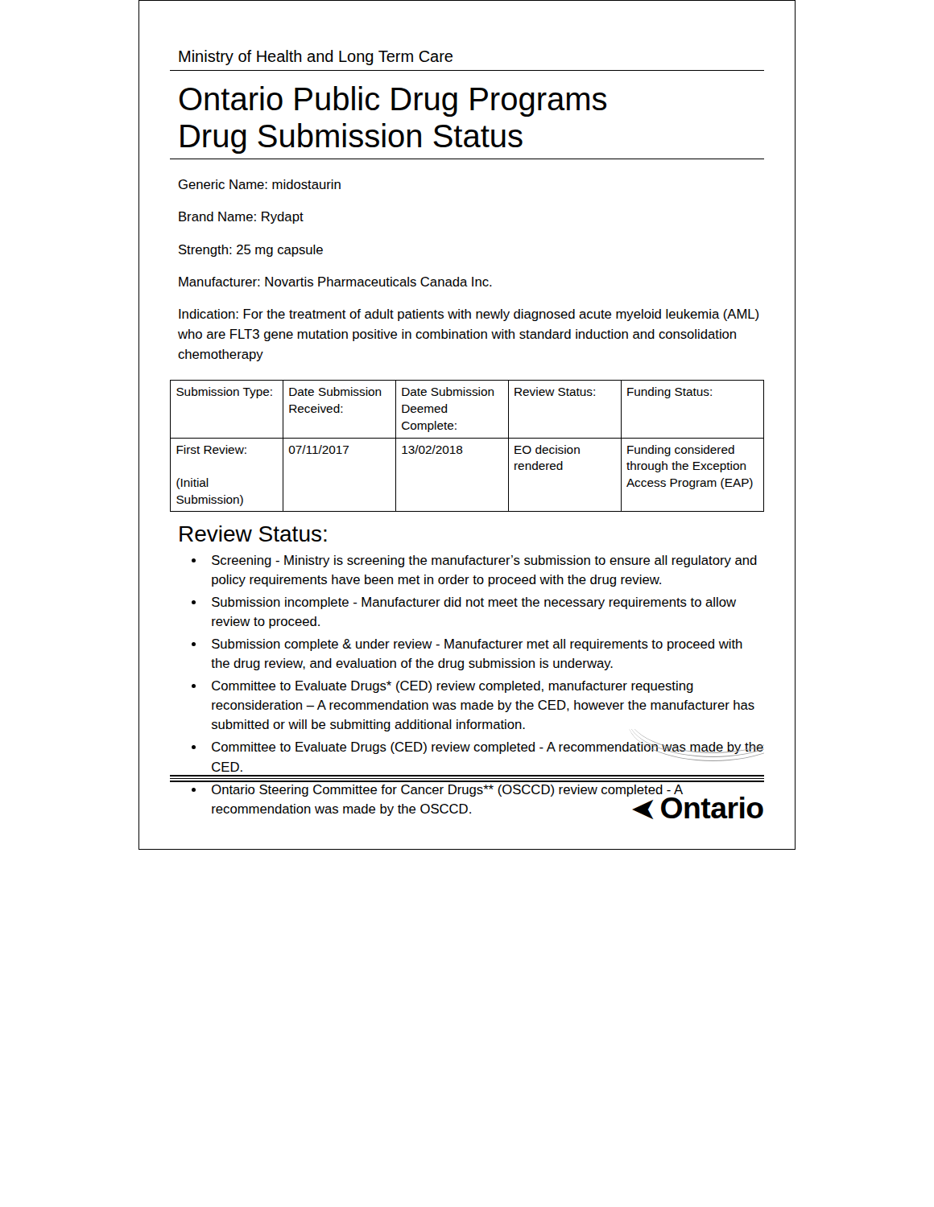Ministry of Health and Long Term Care
Ontario Public Drug Programs
Drug Submission Status
Generic Name: midostaurin
Brand Name: Rydapt
Strength: 25 mg capsule
Manufacturer: Novartis Pharmaceuticals Canada Inc.
Indication: For the treatment of adult patients with newly diagnosed acute myeloid leukemia (AML) who are FLT3 gene mutation positive in combination with standard induction and consolidation chemotherapy
| Submission Type: | Date Submission Received: | Date Submission Deemed Complete: | Review Status: | Funding Status: |
| First Review: (Initial Submission) | 07/11/2017 | 13/02/2018 | EO decision rendered | Funding considered through the Exception Access Program (EAP) |
Review Status:
Screening - Ministry is screening the manufacturer’s submission to ensure all regulatory and policy requirements have been met in order to proceed with the drug review.
Submission incomplete - Manufacturer did not meet the necessary requirements to allow review to proceed.
Submission complete & under review - Manufacturer met all requirements to proceed with the drug review, and evaluation of the drug submission is underway.
Committee to Evaluate Drugs* (CED) review completed, manufacturer requesting reconsideration – A recommendation was made by the CED, however the manufacturer has submitted or will be submitting additional information.
Committee to Evaluate Drugs (CED) review completed - A recommendation was made by the CED.
Ontario Steering Committee for Cancer Drugs** (OSCCD) review completed - A recommendation was made by the OSCCD.
➤Ontario